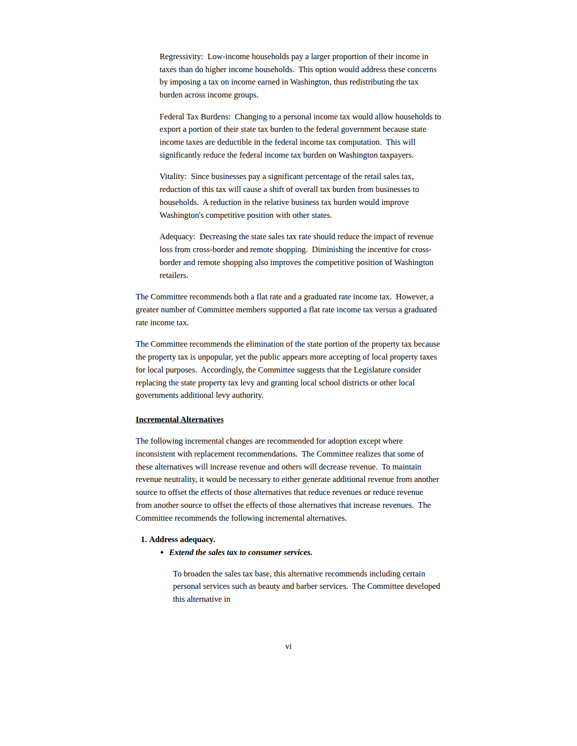Regressivity: Low-income households pay a larger proportion of their income in taxes than do higher income households. This option would address these concerns by imposing a tax on income earned in Washington, thus redistributing the tax burden across income groups.
Federal Tax Burdens: Changing to a personal income tax would allow households to export a portion of their state tax burden to the federal government because state income taxes are deductible in the federal income tax computation. This will significantly reduce the federal income tax burden on Washington taxpayers.
Vitality: Since businesses pay a significant percentage of the retail sales tax, reduction of this tax will cause a shift of overall tax burden from businesses to households. A reduction in the relative business tax burden would improve Washington's competitive position with other states.
Adequacy: Decreasing the state sales tax rate should reduce the impact of revenue loss from cross-border and remote shopping. Diminishing the incentive for cross-border and remote shopping also improves the competitive position of Washington retailers.
The Committee recommends both a flat rate and a graduated rate income tax. However, a greater number of Committee members supported a flat rate income tax versus a graduated rate income tax.
The Committee recommends the elimination of the state portion of the property tax because the property tax is unpopular, yet the public appears more accepting of local property taxes for local purposes. Accordingly, the Committee suggests that the Legislature consider replacing the state property tax levy and granting local school districts or other local governments additional levy authority.
Incremental Alternatives
The following incremental changes are recommended for adoption except where inconsistent with replacement recommendations. The Committee realizes that some of these alternatives will increase revenue and others will decrease revenue. To maintain revenue neutrality, it would be necessary to either generate additional revenue from another source to offset the effects of those alternatives that reduce revenues or reduce revenue from another source to offset the effects of those alternatives that increase revenues. The Committee recommends the following incremental alternatives.
Address adequacy.
Extend the sales tax to consumer services.
To broaden the sales tax base, this alternative recommends including certain personal services such as beauty and barber services. The Committee developed this alternative in
vi